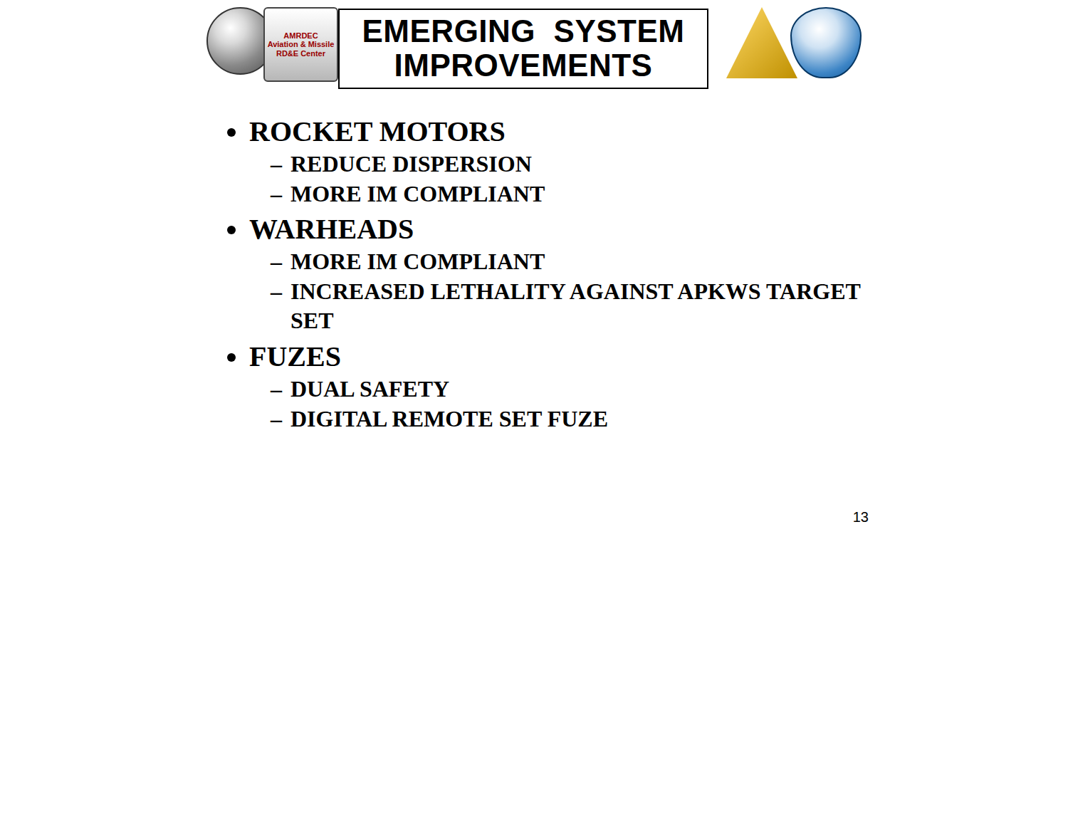AMRDEC
Aviation & Missile
RD&E Center
EMERGING SYSTEM
IMPROVEMENTS
ROCKET MOTORS
REDUCE DISPERSION
MORE IM COMPLIANT
WARHEADS
MORE IM COMPLIANT
INCREASED LETHALITY AGAINST APKWS TARGET SET
FUZES
DUAL SAFETY
DIGITAL REMOTE SET FUZE
13